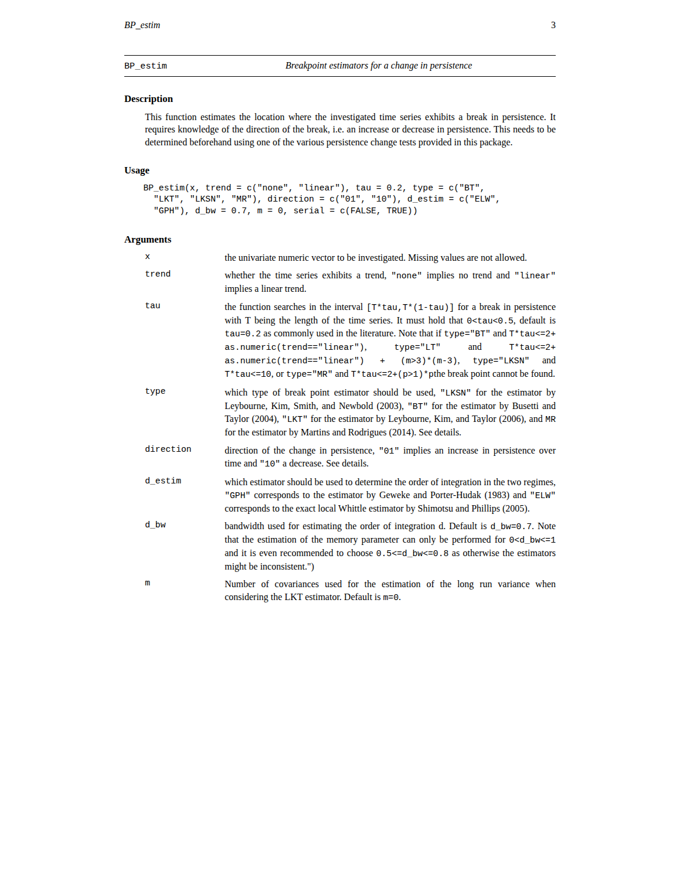BP_estim 3
BP_estim Breakpoint estimators for a change in persistence
Description
This function estimates the location where the investigated time series exhibits a break in persistence. It requires knowledge of the direction of the break, i.e. an increase or decrease in persistence. This needs to be determined beforehand using one of the various persistence change tests provided in this package.
Usage
BP_estim(x, trend = c("none", "linear"), tau = 0.2, type = c("BT",
  "LKT", "LKSN", "MR"), direction = c("01", "10"), d_estim = c("ELW",
  "GPH"), d_bw = 0.7, m = 0, serial = c(FALSE, TRUE))
Arguments
x
the univariate numeric vector to be investigated. Missing values are not allowed.
trend
whether the time series exhibits a trend, "none" implies no trend and "linear" implies a linear trend.
tau
the function searches in the interval [T*tau,T*(1-tau)] for a break in persistence with T being the length of the time series. It must hold that 0<tau<0.5, default is tau=0.2 as commonly used in the literature. Note that if type="BT" and T*tau<=2+ as.numeric(trend=="linear"), type="LT" and T*tau<=2+ as.numeric(trend=="linear") + (m>3)*(m-3), type="LKSN" and T*tau<=10, or type="MR" and T*tau<=2+(p>1)*pthe break point cannot be found.
type
which type of break point estimator should be used, "LKSN" for the estimator by Leybourne, Kim, Smith, and Newbold (2003), "BT" for the estimator by Busetti and Taylor (2004), "LKT" for the estimator by Leybourne, Kim, and Taylor (2006), and MR for the estimator by Martins and Rodrigues (2014). See details.
direction
direction of the change in persistence, "01" implies an increase in persistence over time and "10" a decrease. See details.
d_estim
which estimator should be used to determine the order of integration in the two regimes, "GPH" corresponds to the estimator by Geweke and Porter-Hudak (1983) and "ELW" corresponds to the exact local Whittle estimator by Shimotsu and Phillips (2005).
d_bw
bandwidth used for estimating the order of integration d. Default is d_bw=0.7. Note that the estimation of the memory parameter can only be performed for 0<d_bw<=1 and it is even recommended to choose 0.5<=d_bw<=0.8 as otherwise the estimators might be inconsistent.")
m
Number of covariances used for the estimation of the long run variance when considering the LKT estimator. Default is m=0.